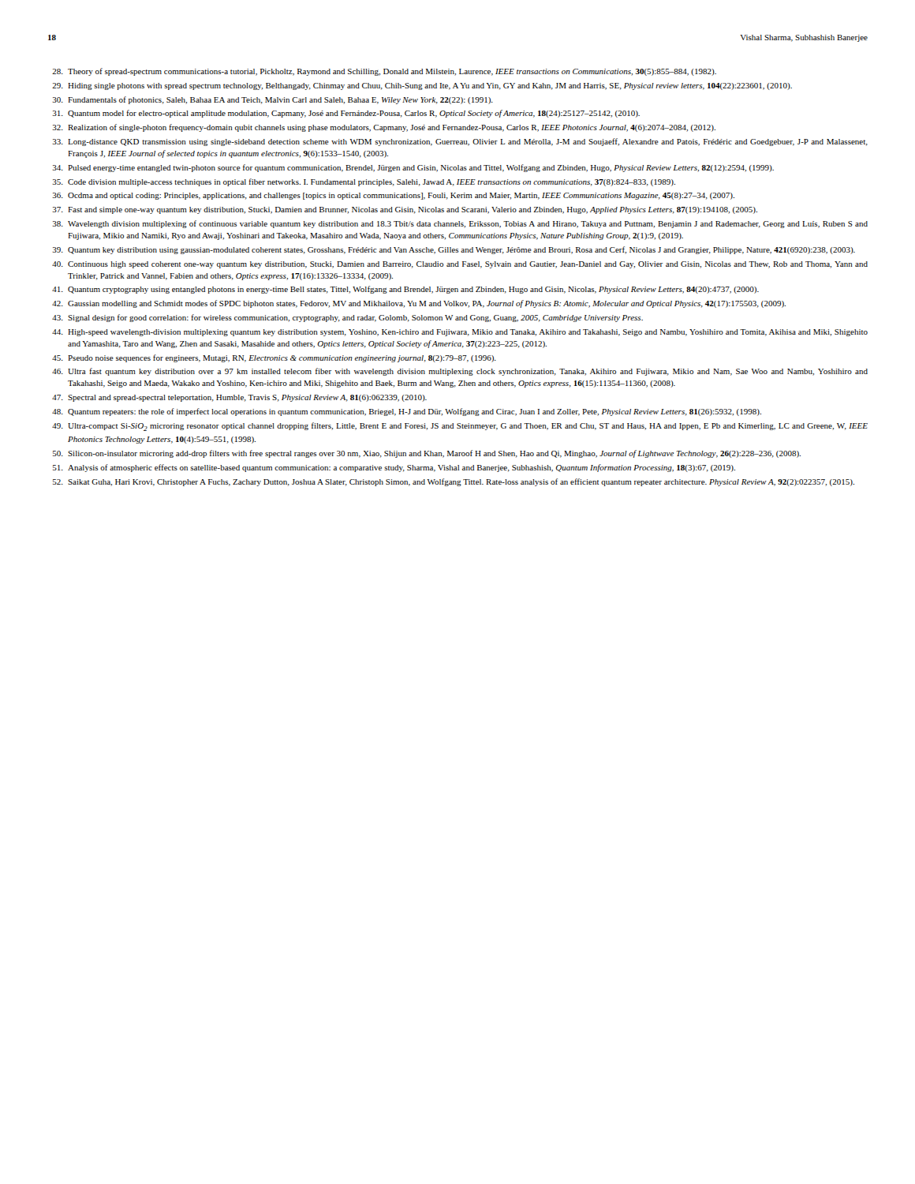18 Vishal Sharma, Subhashish Banerjee
28. Theory of spread-spectrum communications-a tutorial, Pickholtz, Raymond and Schilling, Donald and Milstein, Laurence, IEEE transactions on Communications, 30(5):855–884, (1982).
29. Hiding single photons with spread spectrum technology, Belthangady, Chinmay and Chuu, Chih-Sung and Ite, A Yu and Yin, GY and Kahn, JM and Harris, SE, Physical review letters, 104(22):223601, (2010).
30. Fundamentals of photonics, Saleh, Bahaa EA and Teich, Malvin Carl and Saleh, Bahaa E, Wiley New York, 22(22): (1991).
31. Quantum model for electro-optical amplitude modulation, Capmany, José and Fernández-Pousa, Carlos R, Optical Society of America, 18(24):25127–25142, (2010).
32. Realization of single-photon frequency-domain qubit channels using phase modulators, Capmany, José and Fernandez-Pousa, Carlos R, IEEE Photonics Journal, 4(6):2074–2084, (2012).
33. Long-distance QKD transmission using single-sideband detection scheme with WDM synchronization, Guerreau, Olivier L and Mérolla, J-M and Soujaeff, Alexandre and Patois, Frédéric and Goedgebuer, J-P and Malassenet, François J, IEEE Journal of selected topics in quantum electronics, 9(6):1533–1540, (2003).
34. Pulsed energy-time entangled twin-photon source for quantum communication, Brendel, Jürgen and Gisin, Nicolas and Tittel, Wolfgang and Zbinden, Hugo, Physical Review Letters, 82(12):2594, (1999).
35. Code division multiple-access techniques in optical fiber networks. I. Fundamental principles, Salehi, Jawad A, IEEE transactions on communications, 37(8):824–833, (1989).
36. Ocdma and optical coding: Principles, applications, and challenges [topics in optical communications], Fouli, Kerim and Maier, Martin, IEEE Communications Magazine, 45(8):27–34, (2007).
37. Fast and simple one-way quantum key distribution, Stucki, Damien and Brunner, Nicolas and Gisin, Nicolas and Scarani, Valerio and Zbinden, Hugo, Applied Physics Letters, 87(19):194108, (2005).
38. Wavelength division multiplexing of continuous variable quantum key distribution and 18.3 Tbit/s data channels, Eriksson, Tobias A and Hirano, Takuya and Puttnam, Benjamin J and Rademacher, Georg and Luís, Ruben S and Fujiwara, Mikio and Namiki, Ryo and Awaji, Yoshinari and Takeoka, Masahiro and Wada, Naoya and others, Communications Physics, Nature Publishing Group, 2(1):9, (2019).
39. Quantum key distribution using gaussian-modulated coherent states, Grosshans, Frédéric and Van Assche, Gilles and Wenger, Jérôme and Brouri, Rosa and Cerf, Nicolas J and Grangier, Philippe, Nature, 421(6920):238, (2003).
40. Continuous high speed coherent one-way quantum key distribution, Stucki, Damien and Barreiro, Claudio and Fasel, Sylvain and Gautier, Jean-Daniel and Gay, Olivier and Gisin, Nicolas and Thew, Rob and Thoma, Yann and Trinkler, Patrick and Vannel, Fabien and others, Optics express, 17(16):13326–13334, (2009).
41. Quantum cryptography using entangled photons in energy-time Bell states, Tittel, Wolfgang and Brendel, Jürgen and Zbinden, Hugo and Gisin, Nicolas, Physical Review Letters, 84(20):4737, (2000).
42. Gaussian modelling and Schmidt modes of SPDC biphoton states, Fedorov, MV and Mikhailova, Yu M and Volkov, PA, Journal of Physics B: Atomic, Molecular and Optical Physics, 42(17):175503, (2009).
43. Signal design for good correlation: for wireless communication, cryptography, and radar, Golomb, Solomon W and Gong, Guang, 2005, Cambridge University Press.
44. High-speed wavelength-division multiplexing quantum key distribution system, Yoshino, Ken-ichiro and Fujiwara, Mikio and Tanaka, Akihiro and Takahashi, Seigo and Nambu, Yoshihiro and Tomita, Akihisa and Miki, Shigehito and Yamashita, Taro and Wang, Zhen and Sasaki, Masahide and others, Optics letters, Optical Society of America, 37(2):223–225, (2012).
45. Pseudo noise sequences for engineers, Mutagi, RN, Electronics & communication engineering journal, 8(2):79–87, (1996).
46. Ultra fast quantum key distribution over a 97 km installed telecom fiber with wavelength division multiplexing clock synchronization, Tanaka, Akihiro and Fujiwara, Mikio and Nam, Sae Woo and Nambu, Yoshihiro and Takahashi, Seigo and Maeda, Wakako and Yoshino, Ken-ichiro and Miki, Shigehito and Baek, Burm and Wang, Zhen and others, Optics express, 16(15):11354–11360, (2008).
47. Spectral and spread-spectral teleportation, Humble, Travis S, Physical Review A, 81(6):062339, (2010).
48. Quantum repeaters: the role of imperfect local operations in quantum communication, Briegel, H-J and Dür, Wolfgang and Cirac, Juan I and Zoller, Pete, Physical Review Letters, 81(26):5932, (1998).
49. Ultra-compact Si-SiO2 microring resonator optical channel dropping filters, Little, Brent E and Foresi, JS and Steinmeyer, G and Thoen, ER and Chu, ST and Haus, HA and Ippen, E Pb and Kimerling, LC and Greene, W, IEEE Photonics Technology Letters, 10(4):549–551, (1998).
50. Silicon-on-insulator microring add-drop filters with free spectral ranges over 30 nm, Xiao, Shijun and Khan, Maroof H and Shen, Hao and Qi, Minghao, Journal of Lightwave Technology, 26(2):228–236, (2008).
51. Analysis of atmospheric effects on satellite-based quantum communication: a comparative study, Sharma, Vishal and Banerjee, Subhashish, Quantum Information Processing, 18(3):67, (2019).
52. Saikat Guha, Hari Krovi, Christopher A Fuchs, Zachary Dutton, Joshua A Slater, Christoph Simon, and Wolfgang Tittel. Rate-loss analysis of an efficient quantum repeater architecture. Physical Review A, 92(2):022357, (2015).